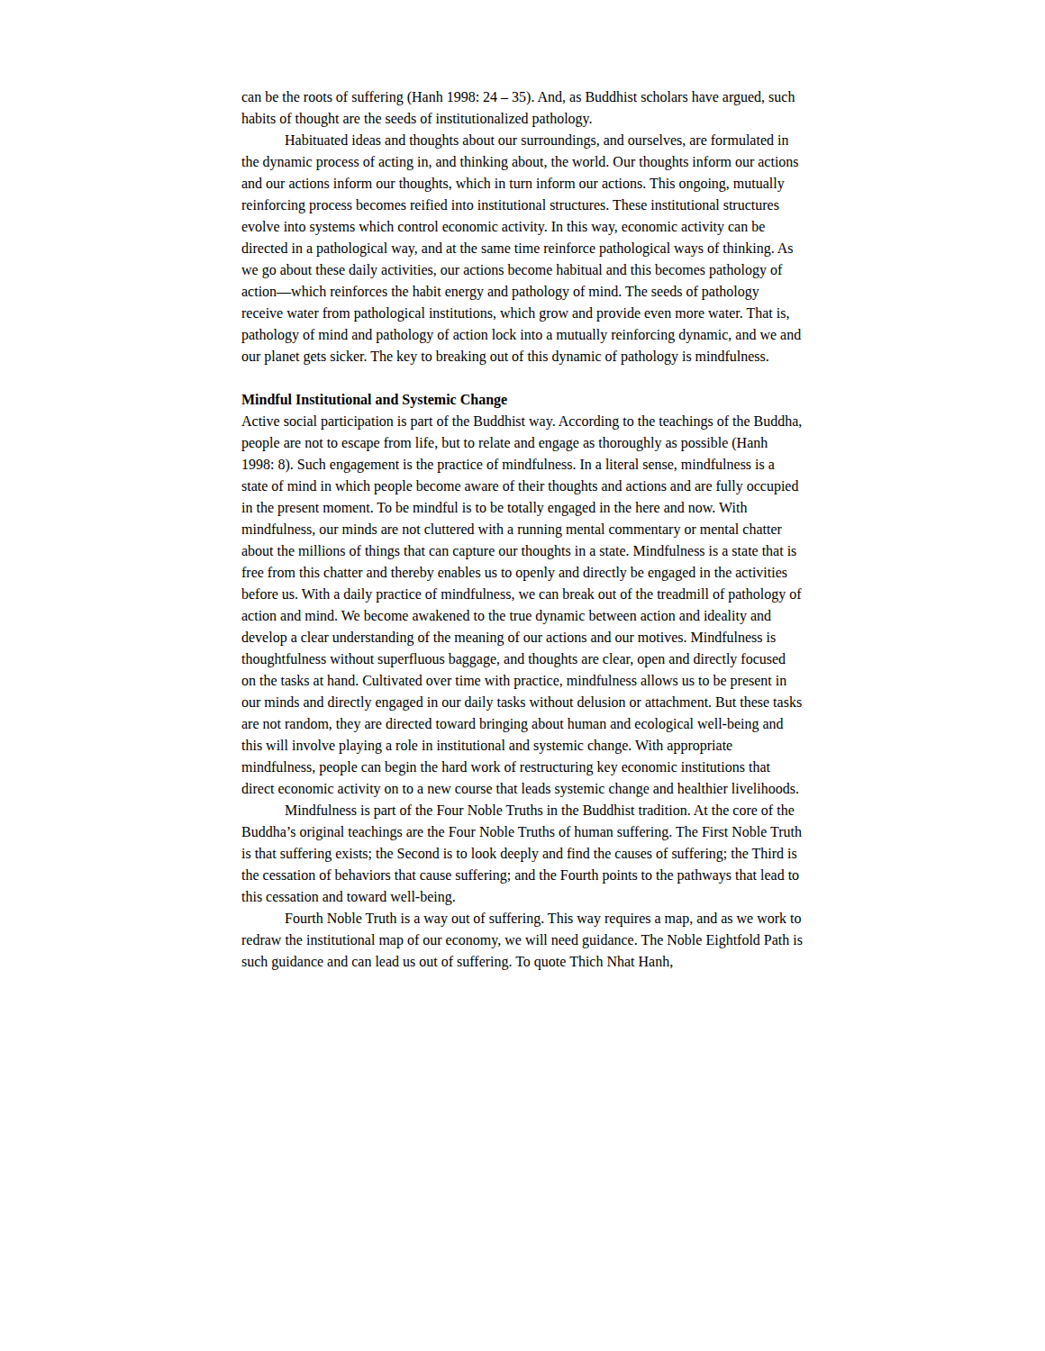can be the roots of suffering (Hanh 1998: 24 – 35). And, as Buddhist scholars have argued, such habits of thought are the seeds of institutionalized pathology.
Habituated ideas and thoughts about our surroundings, and ourselves, are formulated in the dynamic process of acting in, and thinking about, the world. Our thoughts inform our actions and our actions inform our thoughts, which in turn inform our actions. This ongoing, mutually reinforcing process becomes reified into institutional structures. These institutional structures evolve into systems which control economic activity. In this way, economic activity can be directed in a pathological way, and at the same time reinforce pathological ways of thinking. As we go about these daily activities, our actions become habitual and this becomes pathology of action—which reinforces the habit energy and pathology of mind. The seeds of pathology receive water from pathological institutions, which grow and provide even more water. That is, pathology of mind and pathology of action lock into a mutually reinforcing dynamic, and we and our planet gets sicker. The key to breaking out of this dynamic of pathology is mindfulness.
Mindful Institutional and Systemic Change
Active social participation is part of the Buddhist way. According to the teachings of the Buddha, people are not to escape from life, but to relate and engage as thoroughly as possible (Hanh 1998: 8). Such engagement is the practice of mindfulness. In a literal sense, mindfulness is a state of mind in which people become aware of their thoughts and actions and are fully occupied in the present moment. To be mindful is to be totally engaged in the here and now. With mindfulness, our minds are not cluttered with a running mental commentary or mental chatter about the millions of things that can capture our thoughts in a state. Mindfulness is a state that is free from this chatter and thereby enables us to openly and directly be engaged in the activities before us. With a daily practice of mindfulness, we can break out of the treadmill of pathology of action and mind. We become awakened to the true dynamic between action and ideality and develop a clear understanding of the meaning of our actions and our motives. Mindfulness is thoughtfulness without superfluous baggage, and thoughts are clear, open and directly focused on the tasks at hand. Cultivated over time with practice, mindfulness allows us to be present in our minds and directly engaged in our daily tasks without delusion or attachment. But these tasks are not random, they are directed toward bringing about human and ecological well-being and this will involve playing a role in institutional and systemic change. With appropriate mindfulness, people can begin the hard work of restructuring key economic institutions that direct economic activity on to a new course that leads systemic change and healthier livelihoods.
Mindfulness is part of the Four Noble Truths in the Buddhist tradition. At the core of the Buddha’s original teachings are the Four Noble Truths of human suffering. The First Noble Truth is that suffering exists; the Second is to look deeply and find the causes of suffering; the Third is the cessation of behaviors that cause suffering; and the Fourth points to the pathways that lead to this cessation and toward well-being.
Fourth Noble Truth is a way out of suffering. This way requires a map, and as we work to redraw the institutional map of our economy, we will need guidance. The Noble Eightfold Path is such guidance and can lead us out of suffering. To quote Thich Nhat Hanh,